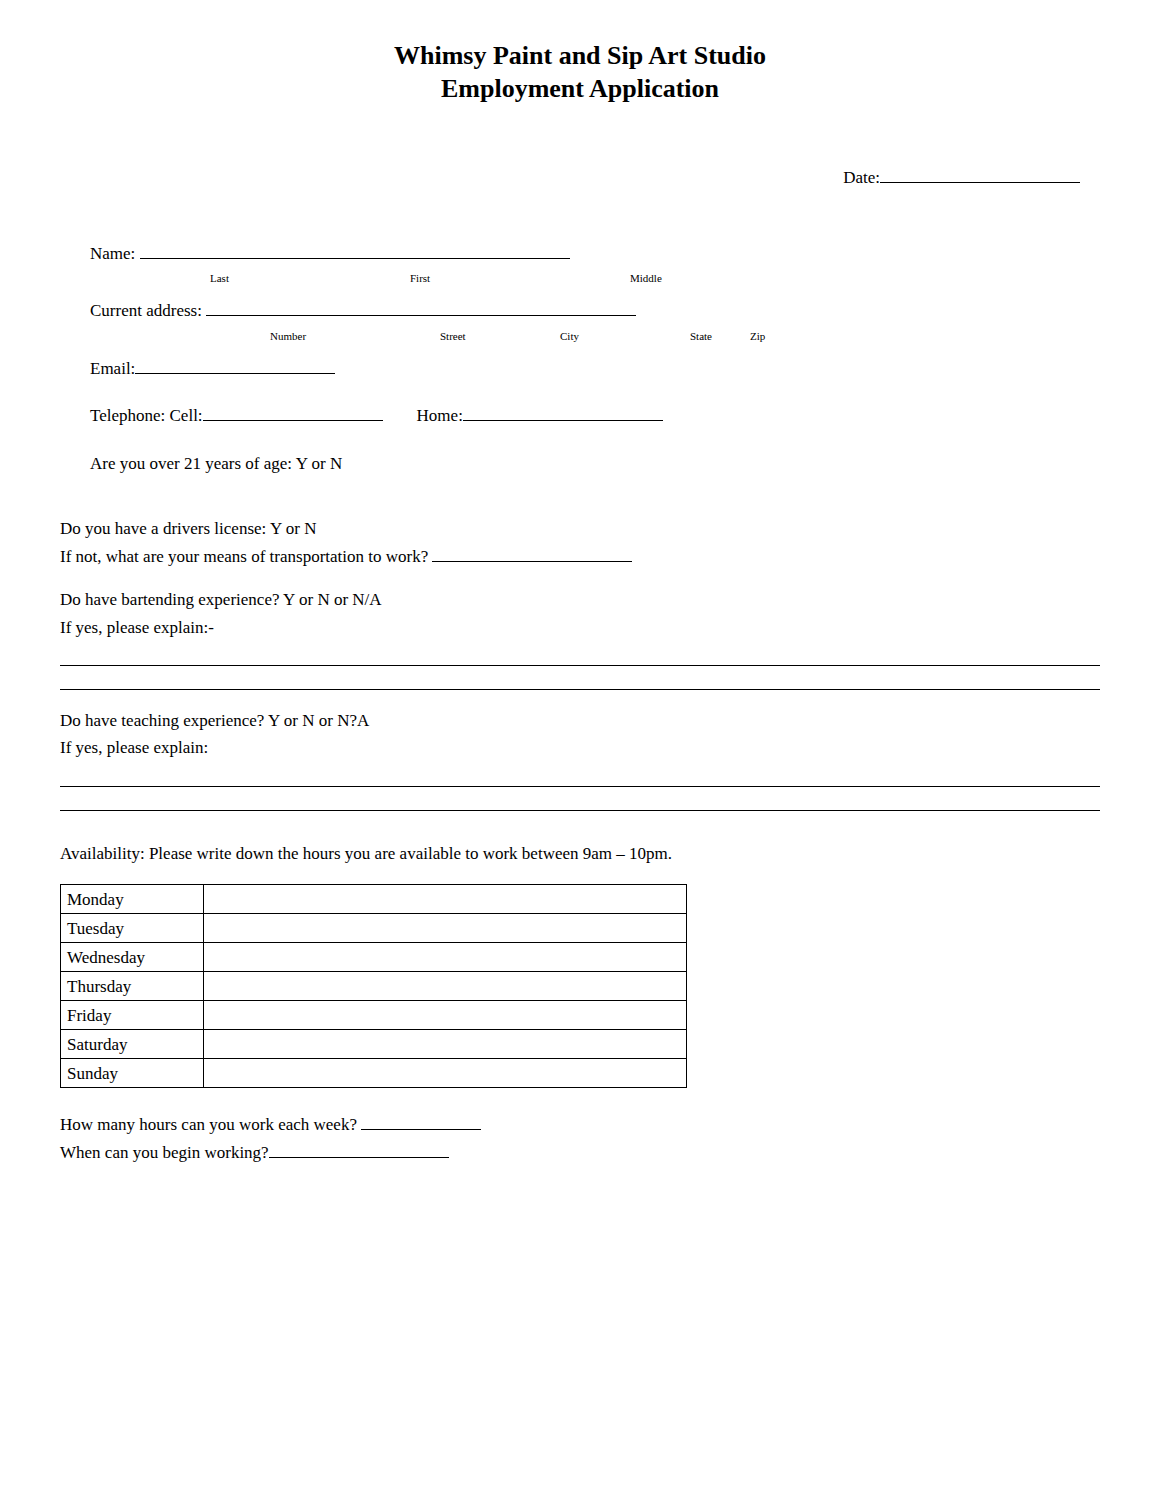Whimsy Paint and Sip Art Studio
Employment Application
Date:
Name:
Last First Middle
Current address:
Number Street City State Zip
Email:
Telephone: Cell: Home:
Are you over 21 years of age: Y or N
Do you have a drivers license: Y or N
If not, what are your means of transportation to work?
Do have bartending experience? Y or N or N/A
If yes, please explain:-
Do have teaching experience? Y or N or N?A
If yes, please explain:
Availability: Please write down the hours you are available to work between 9am – 10pm.
| Monday | |
| Tuesday | |
| Wednesday | |
| Thursday | |
| Friday | |
| Saturday | |
| Sunday | |
How many hours can you work each week?
When can you begin working?